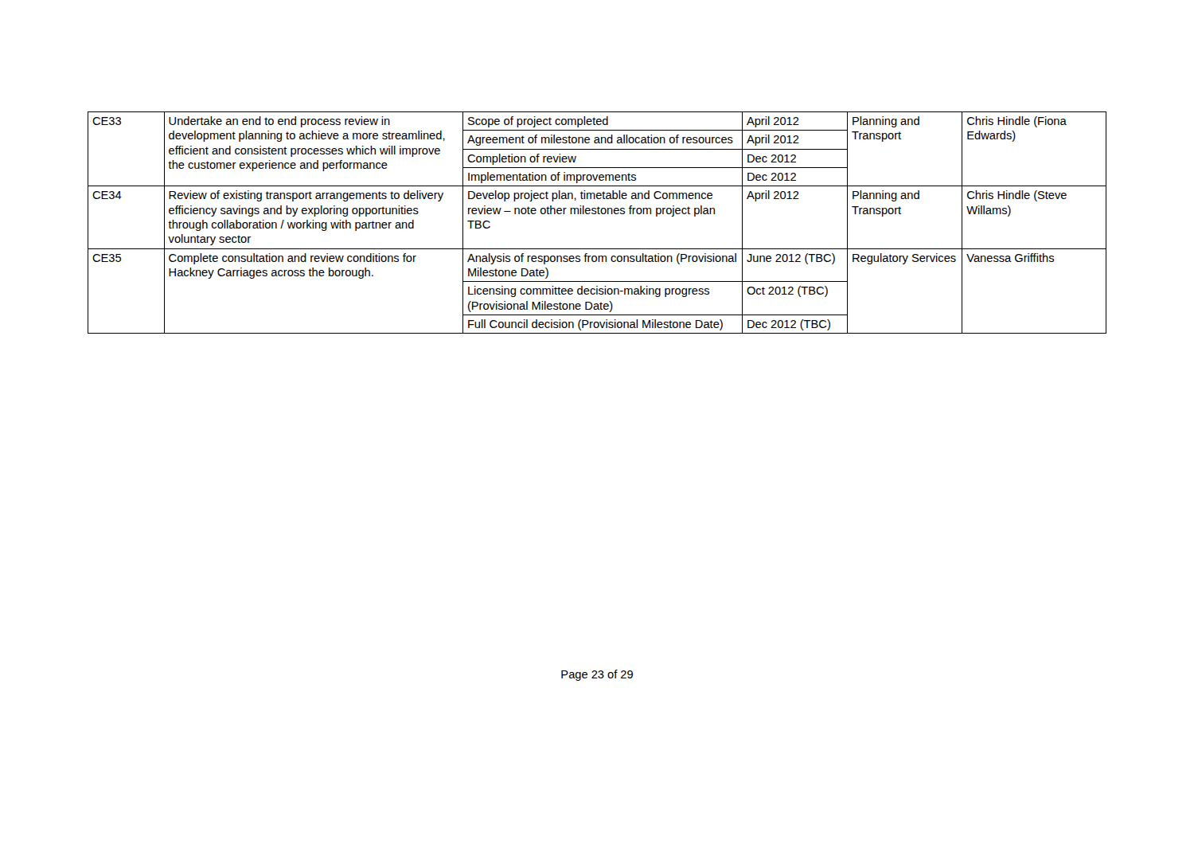| CE33 | Undertake an end to end process review in development planning to achieve a more streamlined, efficient and consistent processes which will improve the customer experience and performance | Scope of project completed | April 2012 | Planning and Transport | Chris Hindle (Fiona Edwards) |
| Agreement of milestone and allocation of resources | April 2012 |
| Completion of review | Dec 2012 |
| Implementation of improvements | Dec 2012 |
| CE34 | Review of existing transport arrangements to delivery efficiency savings and by exploring opportunities through collaboration / working with partner and voluntary sector | Develop project plan, timetable and Commence review – note other milestones from project plan TBC | April 2012 | Planning and Transport | Chris Hindle (Steve Willams) |
| CE35 | Complete consultation and review conditions for Hackney Carriages across the borough. | Analysis of responses from consultation (Provisional Milestone Date) | June 2012 (TBC) | Regulatory Services | Vanessa Griffiths |
| Licensing committee decision-making progress (Provisional Milestone Date) | Oct 2012 (TBC) |
| Full Council decision (Provisional Milestone Date) | Dec 2012 (TBC) |
Page 23 of 29